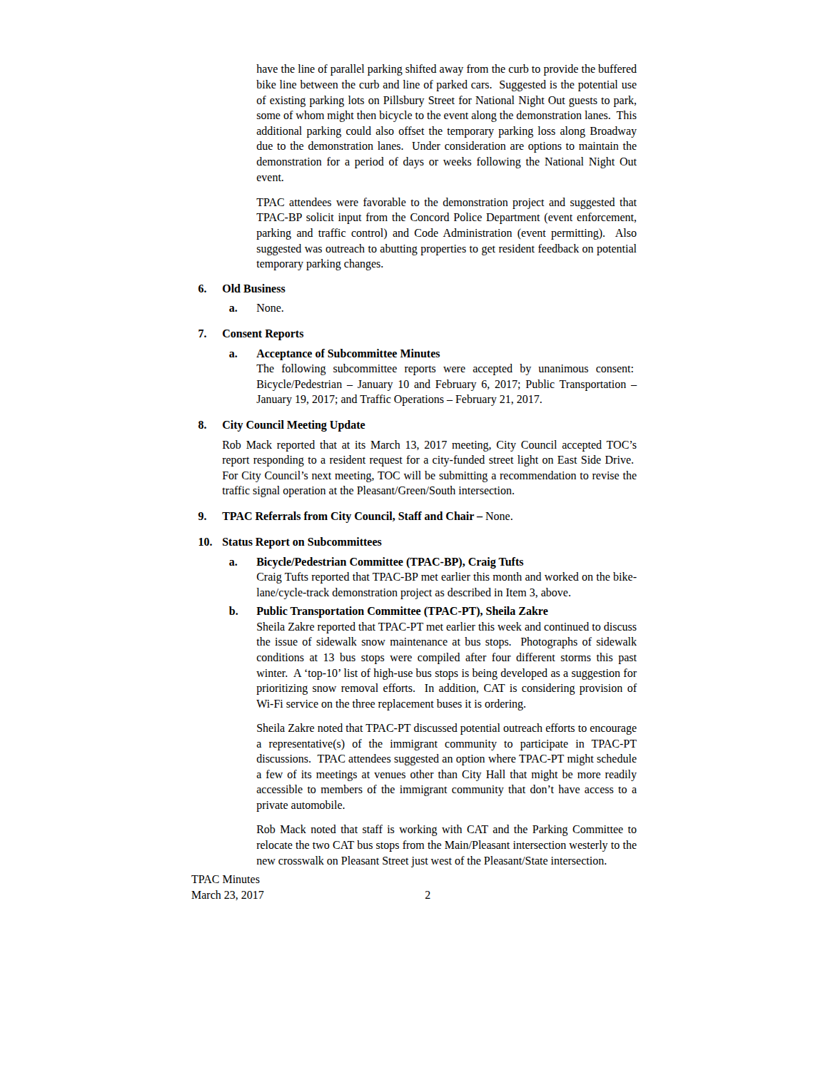have the line of parallel parking shifted away from the curb to provide the buffered bike line between the curb and line of parked cars. Suggested is the potential use of existing parking lots on Pillsbury Street for National Night Out guests to park, some of whom might then bicycle to the event along the demonstration lanes. This additional parking could also offset the temporary parking loss along Broadway due to the demonstration lanes. Under consideration are options to maintain the demonstration for a period of days or weeks following the National Night Out event.
TPAC attendees were favorable to the demonstration project and suggested that TPAC-BP solicit input from the Concord Police Department (event enforcement, parking and traffic control) and Code Administration (event permitting). Also suggested was outreach to abutting properties to get resident feedback on potential temporary parking changes.
6.
Old Business
a.
None.
7.
Consent Reports
a.
Acceptance of Subcommittee Minutes
The following subcommittee reports were accepted by unanimous consent: Bicycle/Pedestrian – January 10 and February 6, 2017; Public Transportation – January 19, 2017; and Traffic Operations – February 21, 2017.
8.
City Council Meeting Update
Rob Mack reported that at its March 13, 2017 meeting, City Council accepted TOC’s report responding to a resident request for a city-funded street light on East Side Drive. For City Council’s next meeting, TOC will be submitting a recommendation to revise the traffic signal operation at the Pleasant/Green/South intersection.
9.
TPAC Referrals from City Council, Staff and Chair – None.
10.
Status Report on Subcommittees
a.
Bicycle/Pedestrian Committee (TPAC-BP), Craig Tufts
Craig Tufts reported that TPAC-BP met earlier this month and worked on the bike-lane/cycle-track demonstration project as described in Item 3, above.
b.
Public Transportation Committee (TPAC-PT), Sheila Zakre
Sheila Zakre reported that TPAC-PT met earlier this week and continued to discuss the issue of sidewalk snow maintenance at bus stops. Photographs of sidewalk conditions at 13 bus stops were compiled after four different storms this past winter. A ‘top-10’ list of high-use bus stops is being developed as a suggestion for prioritizing snow removal efforts. In addition, CAT is considering provision of Wi-Fi service on the three replacement buses it is ordering.
Sheila Zakre noted that TPAC-PT discussed potential outreach efforts to encourage a representative(s) of the immigrant community to participate in TPAC-PT discussions. TPAC attendees suggested an option where TPAC-PT might schedule a few of its meetings at venues other than City Hall that might be more readily accessible to members of the immigrant community that don’t have access to a private automobile.
Rob Mack noted that staff is working with CAT and the Parking Committee to relocate the two CAT bus stops from the Main/Pleasant intersection westerly to the new crosswalk on Pleasant Street just west of the Pleasant/State intersection.
TPAC Minutes
March 23, 2017
2